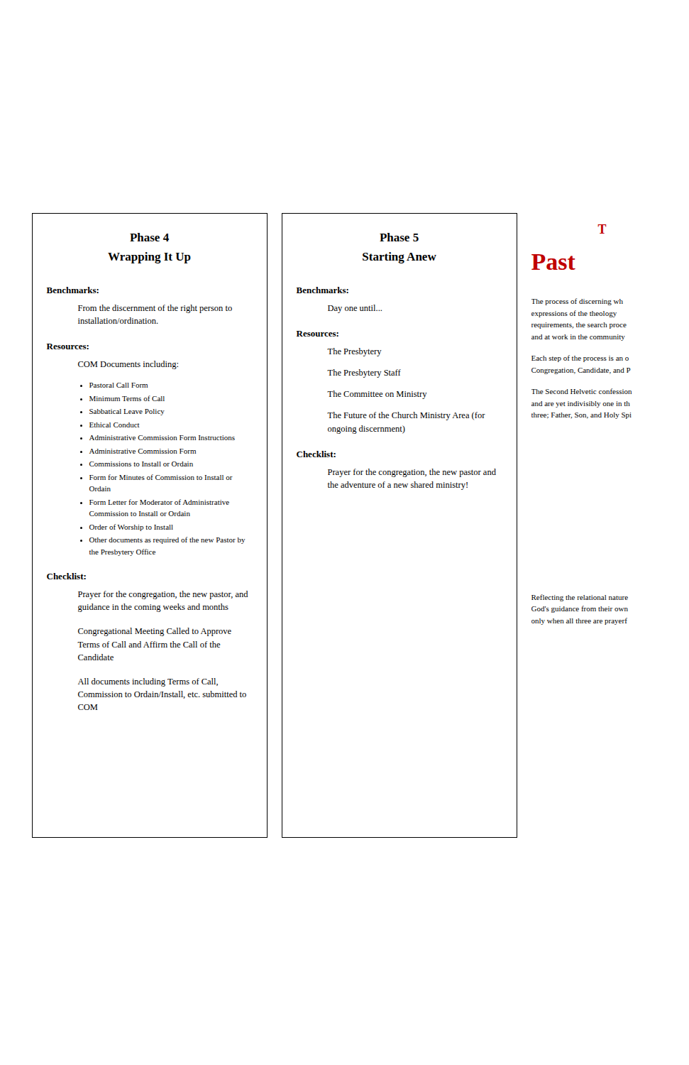Phase 4
Wrapping It Up
Benchmarks:
From the discernment of the right person to installation/ordination.
Resources:
COM Documents including:
Pastoral Call Form
Minimum Terms of Call
Sabbatical Leave Policy
Ethical Conduct
Administrative Commission Form Instructions
Administrative Commission Form
Commissions to Install or Ordain
Form for Minutes of Commission to Install or Ordain
Form Letter for Moderator of Administrative Commission to Install or Ordain
Order of Worship to Install
Other documents as required of the new Pastor by the Presbytery Office
Checklist:
Prayer for the congregation, the new pastor, and guidance in the coming weeks and months
Congregational Meeting Called to Approve Terms of Call and Affirm the Call of the Candidate
All documents including Terms of Call, Commission to Ordain/Install, etc. submitted to COM
Phase 5
Starting Anew
Benchmarks:
Day one until...
Resources:
The Presbytery
The Presbytery Staff
The Committee on Ministry
The Future of the Church Ministry Area (for ongoing discernment)
Checklist:
Prayer for the congregation, the new pastor and the adventure of a new shared ministry!
T
Past
The process of discerning wh
expressions of the theology
requirements, the search proce
and at work in the community
Each step of the process is an o
Congregation, Candidate, and P
The Second Helvetic confession
and are yet indivisibly one in th
three; Father, Son, and Holy Spi
Reflecting the relational nature
God's guidance from their own
only when all three are prayerf